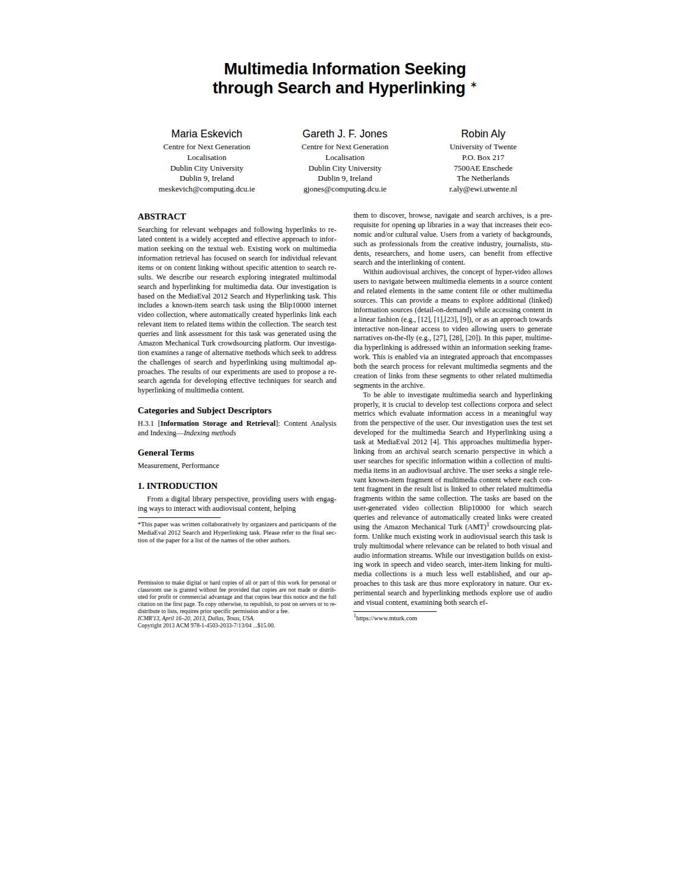Multimedia Information Seeking
through Search and Hyperlinking ∗
Maria Eskevich
Centre for Next Generation
Localisation
Dublin City University
Dublin 9, Ireland
meskevich@computing.dcu.ie
Gareth J. F. Jones
Centre for Next Generation
Localisation
Dublin City University
Dublin 9, Ireland
gjones@computing.dcu.ie
Robin Aly
University of Twente
P.O. Box 217
7500AE Enschede
The Netherlands
r.aly@ewi.utwente.nl
ABSTRACT
Searching for relevant webpages and following hyperlinks to related content is a widely accepted and effective approach to information seeking on the textual web. Existing work on multimedia information retrieval has focused on search for individual relevant items or on content linking without specific attention to search results. We describe our research exploring integrated multimodal search and hyperlinking for multimedia data. Our investigation is based on the MediaEval 2012 Search and Hyperlinking task. This includes a known-item search task using the Blip10000 internet video collection, where automatically created hyperlinks link each relevant item to related items within the collection. The search test queries and link assessment for this task was generated using the Amazon Mechanical Turk crowdsourcing platform. Our investigation examines a range of alternative methods which seek to address the challenges of search and hyperlinking using multimodal approaches. The results of our experiments are used to propose a research agenda for developing effective techniques for search and hyperlinking of multimedia content.
Categories and Subject Descriptors
H.3.1 [Information Storage and Retrieval]: Content Analysis and Indexing—Indexing methods
General Terms
Measurement, Performance
1. INTRODUCTION
From a digital library perspective, providing users with engaging ways to interact with audiovisual content, helping
*This paper was written collaboratively by organizers and participants of the MediaEval 2012 Search and Hyperlinking task. Please refer to the final section of the paper for a list of the names of the other authors.
Permission to make digital or hard copies of all or part of this work for personal or classroom use is granted without fee provided that copies are not made or distributed for profit or commercial advantage and that copies bear this notice and the full citation on the first page. To copy otherwise, to republish, to post on servers or to redistribute to lists, requires prior specific permission and/or a fee.
ICMR'13, April 16–20, 2013, Dallas, Texas, USA.
Copyright 2013 ACM 978-1-4503-2033-7/13/04 ...$15.00.
them to discover, browse, navigate and search archives, is a prerequisite for opening up libraries in a way that increases their economic and/or cultural value. Users from a variety of backgrounds, such as professionals from the creative industry, journalists, students, researchers, and home users, can benefit from effective search and the interlinking of content.
Within audiovisual archives, the concept of hyper-video allows users to navigate between multimedia elements in a source content and related elements in the same content file or other multimedia sources. This can provide a means to explore additional (linked) information sources (detail-on-demand) while accessing content in a linear fashion (e.g., [12], [1],[23], [9]), or as an approach towards interactive non-linear access to video allowing users to generate narratives on-the-fly (e.g., [27], [28], [20]). In this paper, multimedia hyperlinking is addressed within an information seeking framework. This is enabled via an integrated approach that encompasses both the search process for relevant multimedia segments and the creation of links from these segments to other related multimedia segments in the archive.
To be able to investigate multimedia search and hyperlinking properly, it is crucial to develop test collections corpora and select metrics which evaluate information access in a meaningful way from the perspective of the user. Our investigation uses the test set developed for the multimedia Search and Hyperlinking using a task at MediaEval 2012 [4]. This approaches multimedia hyperlinking from an archival search scenario perspective in which a user searches for specific information within a collection of multimedia items in an audiovisual archive. The user seeks a single relevant known-item fragment of multimedia content where each content fragment in the result list is linked to other related multimedia fragments within the same collection. The tasks are based on the user-generated video collection Blip10000 for which search queries and relevance of automatically created links were created using the Amazon Mechanical Turk (AMT)1 crowdsourcing platform. Unlike much existing work in audiovisual search this task is truly multimodal where relevance can be related to both visual and audio information streams. While our investigation builds on existing work in speech and video search, inter-item linking for multimedia collections is a much less well established, and our approaches to this task are thus more exploratory in nature. Our experimental search and hyperlinking methods explore use of audio and visual content, examining both search ef-
1https://www.mturk.com